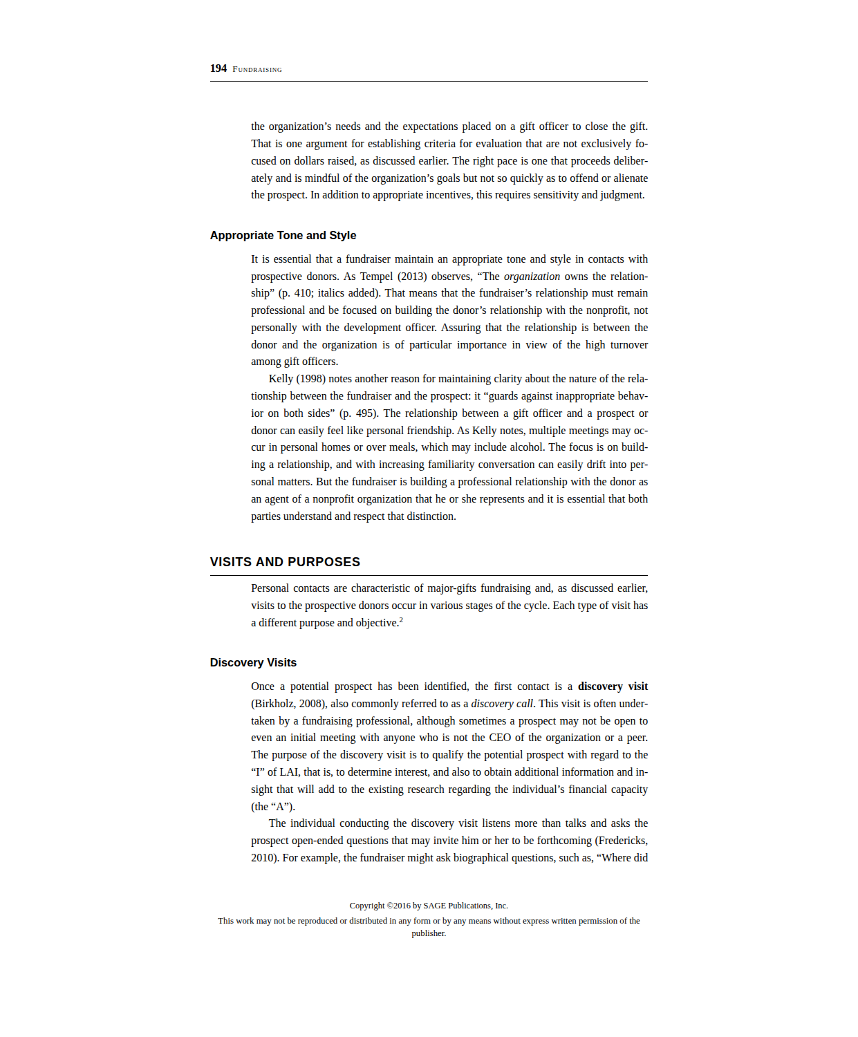194 Fundraising
the organization’s needs and the expectations placed on a gift officer to close the gift. That is one argument for establishing criteria for evaluation that are not exclusively focused on dollars raised, as discussed earlier. The right pace is one that proceeds deliberately and is mindful of the organization’s goals but not so quickly as to offend or alienate the prospect. In addition to appropriate incentives, this requires sensitivity and judgment.
Appropriate Tone and Style
It is essential that a fundraiser maintain an appropriate tone and style in contacts with prospective donors. As Tempel (2013) observes, “The organization owns the relationship” (p. 410; italics added). That means that the fundraiser’s relationship must remain professional and be focused on building the donor’s relationship with the nonprofit, not personally with the development officer. Assuring that the relationship is between the donor and the organization is of particular importance in view of the high turnover among gift officers.
Kelly (1998) notes another reason for maintaining clarity about the nature of the relationship between the fundraiser and the prospect: it “guards against inappropriate behavior on both sides” (p. 495). The relationship between a gift officer and a prospect or donor can easily feel like personal friendship. As Kelly notes, multiple meetings may occur in personal homes or over meals, which may include alcohol. The focus is on building a relationship, and with increasing familiarity conversation can easily drift into personal matters. But the fundraiser is building a professional relationship with the donor as an agent of a nonprofit organization that he or she represents and it is essential that both parties understand and respect that distinction.
Visits and Purposes
Personal contacts are characteristic of major-gifts fundraising and, as discussed earlier, visits to the prospective donors occur in various stages of the cycle. Each type of visit has a different purpose and objective.2
Discovery Visits
Once a potential prospect has been identified, the first contact is a discovery visit (Birkholz, 2008), also commonly referred to as a discovery call. This visit is often undertaken by a fundraising professional, although sometimes a prospect may not be open to even an initial meeting with anyone who is not the CEO of the organization or a peer. The purpose of the discovery visit is to qualify the potential prospect with regard to the “I” of LAI, that is, to determine interest, and also to obtain additional information and insight that will add to the existing research regarding the individual’s financial capacity (the “A”).
The individual conducting the discovery visit listens more than talks and asks the prospect open-ended questions that may invite him or her to be forthcoming (Fredericks, 2010). For example, the fundraiser might ask biographical questions, such as, “Where did
Copyright ©2016 by SAGE Publications, Inc.
This work may not be reproduced or distributed in any form or by any means without express written permission of the publisher.